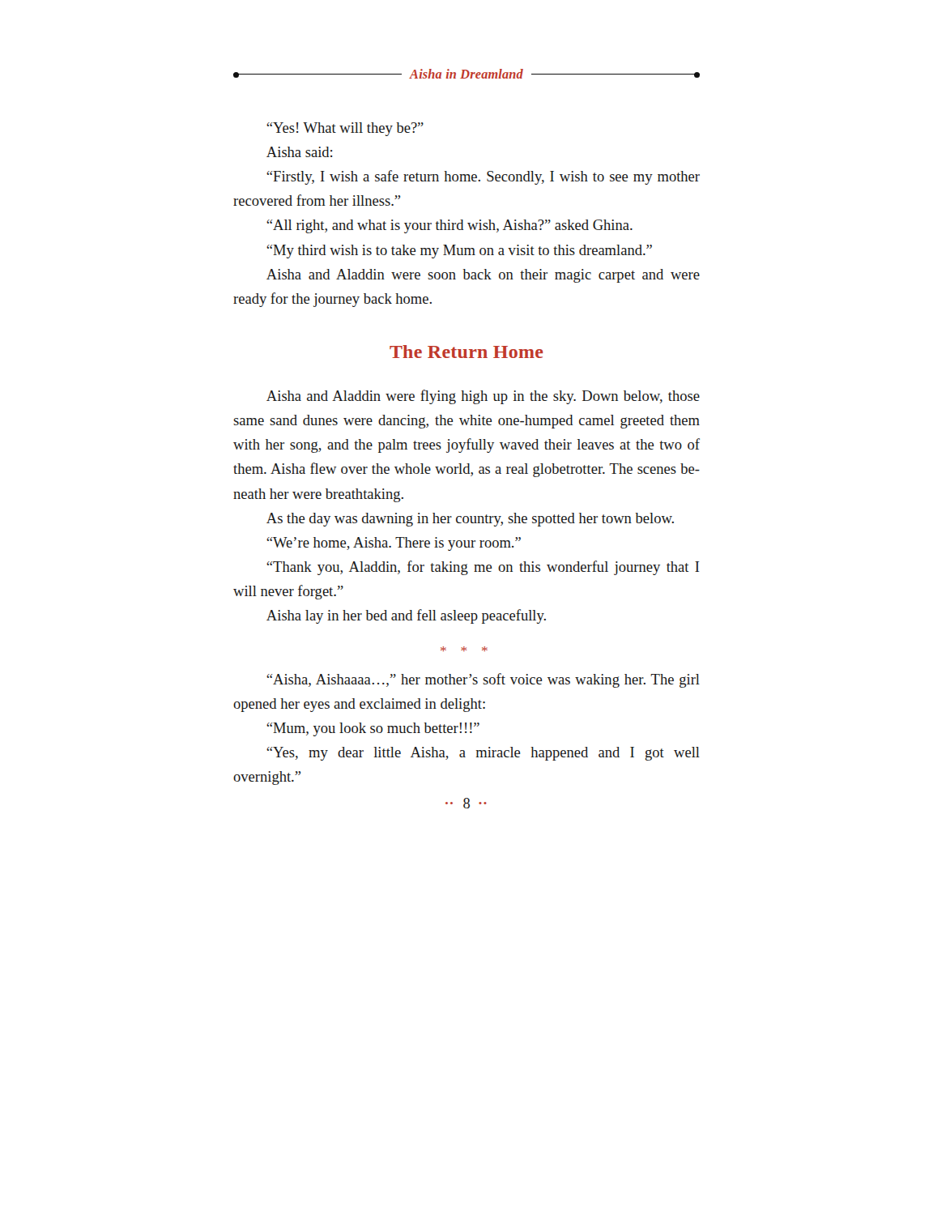Aisha in Dreamland
“Yes! What will they be?”
Aisha said:
“Firstly, I wish a safe return home. Secondly, I wish to see my mother recovered from her illness.”
“All right, and what is your third wish, Aisha?” asked Ghina.
“My third wish is to take my Mum on a visit to this dreamland.”
Aisha and Aladdin were soon back on their magic carpet and were ready for the journey back home.
The Return Home
Aisha and Aladdin were flying high up in the sky. Down below, those same sand dunes were dancing, the white one-humped camel greeted them with her song, and the palm trees joyfully waved their leaves at the two of them. Aisha flew over the whole world, as a real globetrotter. The scenes beneath her were breathtaking.
As the day was dawning in her country, she spotted her town below.
“We’re home, Aisha. There is your room.”
“Thank you, Aladdin, for taking me on this wonderful journey that I will never forget.”
Aisha lay in her bed and fell asleep peacefully.
* * *
“Aisha, Aishaaaa…,” her mother’s soft voice was waking her. The girl opened her eyes and exclaimed in delight:
“Mum, you look so much better!!!”
“Yes, my dear little Aisha, a miracle happened and I got well overnight.”
••8••